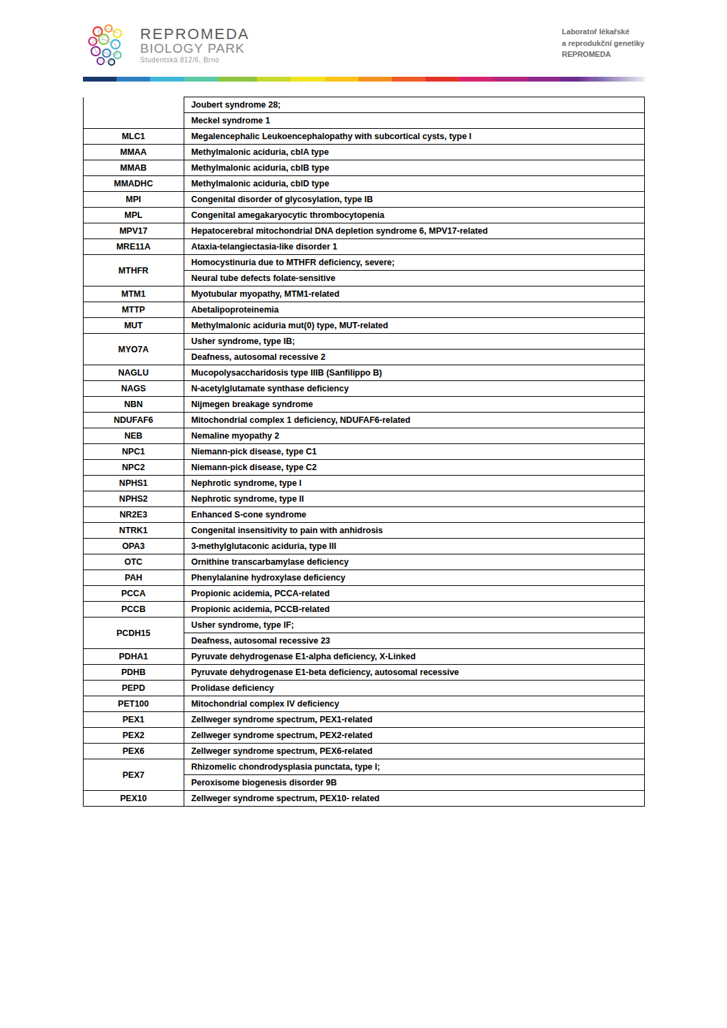REPROMEDA
BIOLOGY PARK
Studentská 812/6, Brno
Laboratoř lékařské
a reprodukční genetiky
REPROMEDA
| | Joubert syndrome 28; |
| | Meckel syndrome 1 |
| MLC1 | Megalencephalic Leukoencephalopathy with subcortical cysts, type I |
| MMAA | Methylmalonic aciduria, cblA type |
| MMAB | Methylmalonic aciduria, cblB type |
| MMADHC | Methylmalonic aciduria, cblD type |
| MPI | Congenital disorder of glycosylation, type IB |
| MPL | Congenital amegakaryocytic thrombocytopenia |
| MPV17 | Hepatocerebral mitochondrial DNA depletion syndrome 6, MPV17-related |
| MRE11A | Ataxia-telangiectasia-like disorder 1 |
| MTHFR | Homocystinuria due to MTHFR deficiency, severe; |
| Neural tube defects folate-sensitive |
| MTM1 | Myotubular myopathy, MTM1-related |
| MTTP | Abetalipoproteinemia |
| MUT | Methylmalonic aciduria mut(0) type, MUT-related |
| MYO7A | Usher syndrome, type IB; |
| Deafness, autosomal recessive 2 |
| NAGLU | Mucopolysaccharidosis type IIIB (Sanfilippo B) |
| NAGS | N-acetylglutamate synthase deficiency |
| NBN | Nijmegen breakage syndrome |
| NDUFAF6 | Mitochondrial complex 1 deficiency, NDUFAF6-related |
| NEB | Nemaline myopathy 2 |
| NPC1 | Niemann-pick disease, type C1 |
| NPC2 | Niemann-pick disease, type C2 |
| NPHS1 | Nephrotic syndrome, type I |
| NPHS2 | Nephrotic syndrome, type II |
| NR2E3 | Enhanced S-cone syndrome |
| NTRK1 | Congenital insensitivity to pain with anhidrosis |
| OPA3 | 3-methylglutaconic aciduria, type III |
| OTC | Ornithine transcarbamylase deficiency |
| PAH | Phenylalanine hydroxylase deficiency |
| PCCA | Propionic acidemia, PCCA-related |
| PCCB | Propionic acidemia, PCCB-related |
| PCDH15 | Usher syndrome, type IF; |
| Deafness, autosomal recessive 23 |
| PDHA1 | Pyruvate dehydrogenase E1-alpha deficiency, X-Linked |
| PDHB | Pyruvate dehydrogenase E1-beta deficiency, autosomal recessive |
| PEPD | Prolidase deficiency |
| PET100 | Mitochondrial complex IV deficiency |
| PEX1 | Zellweger syndrome spectrum, PEX1-related |
| PEX2 | Zellweger syndrome spectrum, PEX2-related |
| PEX6 | Zellweger syndrome spectrum, PEX6-related |
| PEX7 | Rhizomelic chondrodysplasia punctata, type I; |
| Peroxisome biogenesis disorder 9B |
| PEX10 | Zellweger syndrome spectrum, PEX10- related |